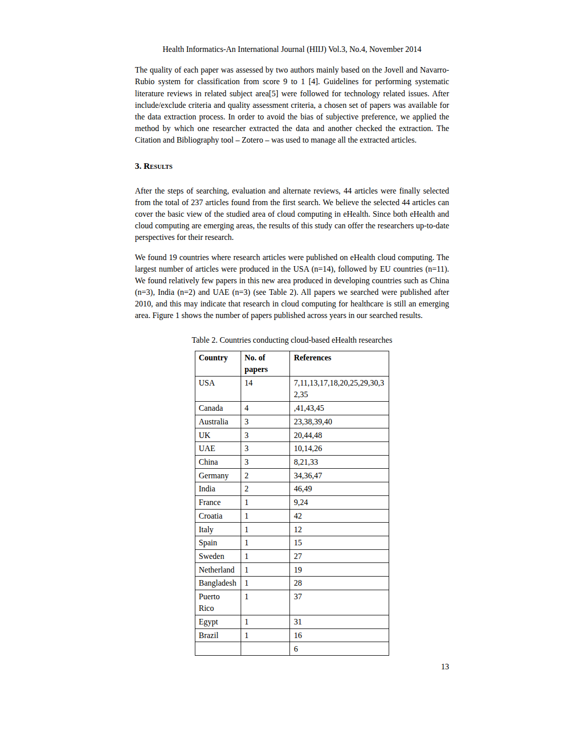Health Informatics-An International Journal (HIIJ) Vol.3, No.4, November 2014
The quality of each paper was assessed by two authors mainly based on the Jovell and Navarro-Rubio system for classification from score 9 to 1 [4]. Guidelines for performing systematic literature reviews in related subject area[5] were followed for technology related issues. After include/exclude criteria and quality assessment criteria, a chosen set of papers was available for the data extraction process. In order to avoid the bias of subjective preference, we applied the method by which one researcher extracted the data and another checked the extraction. The Citation and Bibliography tool – Zotero – was used to manage all the extracted articles.
3. Results
After the steps of searching, evaluation and alternate reviews, 44 articles were finally selected from the total of 237 articles found from the first search. We believe the selected 44 articles can cover the basic view of the studied area of cloud computing in eHealth. Since both eHealth and cloud computing are emerging areas, the results of this study can offer the researchers up-to-date perspectives for their research.
We found 19 countries where research articles were published on eHealth cloud computing. The largest number of articles were produced in the USA (n=14), followed by EU countries (n=11). We found relatively few papers in this new area produced in developing countries such as China (n=3), India (n=2) and UAE (n=3) (see Table 2). All papers we searched were published after 2010, and this may indicate that research in cloud computing for healthcare is still an emerging area. Figure 1 shows the number of papers published across years in our searched results.
Table 2. Countries conducting cloud-based eHealth researches
| Country | No. of papers | References |
| --- | --- | --- |
| USA | 14 | 7,11,13,17,18,20,25,29,30,32,35 |
| Canada | 4 | ,41,43,45 |
| Australia | 3 | 23,38,39,40 |
| UK | 3 | 20,44,48 |
| UAE | 3 | 10,14,26 |
| China | 3 | 8,21,33 |
| Germany | 2 | 34,36,47 |
| India | 2 | 46,49 |
| France | 1 | 9,24 |
| Croatia | 1 | 42 |
| Italy | 1 | 12 |
| Spain | 1 | 15 |
| Sweden | 1 | 27 |
| Netherland | 1 | 19 |
| Bangladesh | 1 | 28 |
| Puerto Rico | 1 | 37 |
| Egypt | 1 | 31 |
| Brazil | 1 | 16 |
| | | 6 |
13